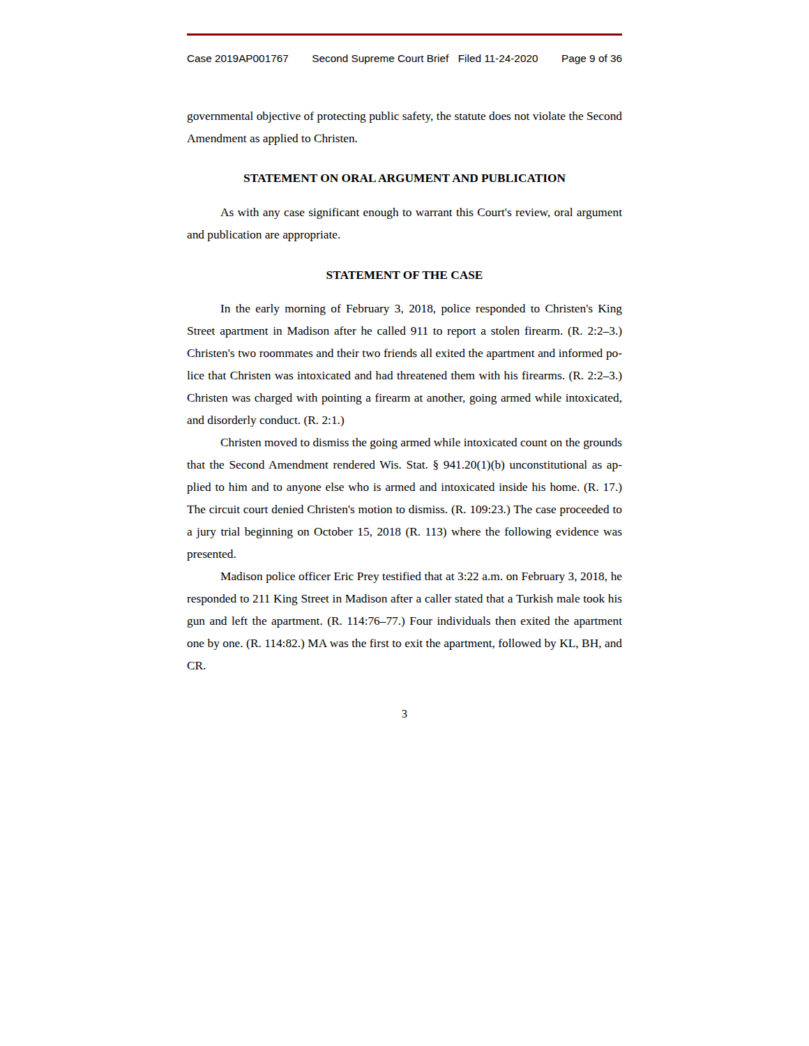Case 2019AP001767 Second Supreme Court Brief Filed 11-24-2020 Page 9 of 36
governmental objective of protecting public safety, the statute does not violate the Second Amendment as applied to Christen.
Statement on Oral Argument and Publication
As with any case significant enough to warrant this Court's review, oral argument and publication are appropriate.
Statement of the Case
In the early morning of February 3, 2018, police responded to Christen's King Street apartment in Madison after he called 911 to report a stolen firearm. (R. 2:2–3.) Christen's two roommates and their two friends all exited the apartment and informed police that Christen was intoxicated and had threatened them with his firearms. (R. 2:2–3.) Christen was charged with pointing a firearm at another, going armed while intoxicated, and disorderly conduct. (R. 2:1.)
Christen moved to dismiss the going armed while intoxicated count on the grounds that the Second Amendment rendered Wis. Stat. § 941.20(1)(b) unconstitutional as applied to him and to anyone else who is armed and intoxicated inside his home. (R. 17.) The circuit court denied Christen's motion to dismiss. (R. 109:23.) The case proceeded to a jury trial beginning on October 15, 2018 (R. 113) where the following evidence was presented.
Madison police officer Eric Prey testified that at 3:22 a.m. on February 3, 2018, he responded to 211 King Street in Madison after a caller stated that a Turkish male took his gun and left the apartment. (R. 114:76–77.) Four individuals then exited the apartment one by one. (R. 114:82.) MA was the first to exit the apartment, followed by KL, BH, and CR.
3